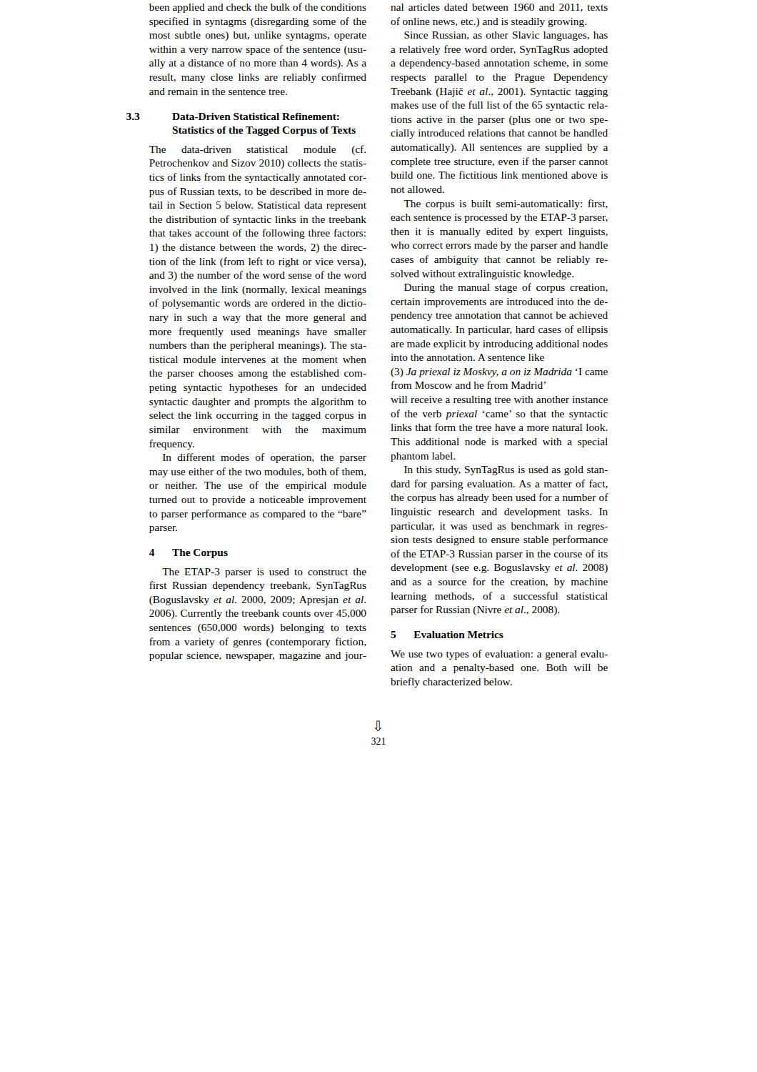been applied and check the bulk of the conditions specified in syntagms (disregarding some of the most subtle ones) but, unlike syntagms, operate within a very narrow space of the sentence (usually at a distance of no more than 4 words). As a result, many close links are reliably confirmed and remain in the sentence tree.
3.3 Data-Driven Statistical Refinement: Statistics of the Tagged Corpus of Texts
The data-driven statistical module (cf. Petrochenkov and Sizov 2010) collects the statistics of links from the syntactically annotated corpus of Russian texts, to be described in more detail in Section 5 below. Statistical data represent the distribution of syntactic links in the treebank that takes account of the following three factors: 1) the distance between the words, 2) the direction of the link (from left to right or vice versa), and 3) the number of the word sense of the word involved in the link (normally, lexical meanings of polysemantic words are ordered in the dictionary in such a way that the more general and more frequently used meanings have smaller numbers than the peripheral meanings). The statistical module intervenes at the moment when the parser chooses among the established competing syntactic hypotheses for an undecided syntactic daughter and prompts the algorithm to select the link occurring in the tagged corpus in similar environment with the maximum frequency.
In different modes of operation, the parser may use either of the two modules, both of them, or neither. The use of the empirical module turned out to provide a noticeable improvement to parser performance as compared to the “bare” parser.
4 The Corpus
The ETAP-3 parser is used to construct the first Russian dependency treebank, SynTagRus (Boguslavsky et al. 2000, 2009; Apresjan et al. 2006). Currently the treebank counts over 45,000 sentences (650,000 words) belonging to texts from a variety of genres (contemporary fiction, popular science, newspaper, magazine and journal articles dated between 1960 and 2011, texts of online news, etc.) and is steadily growing.
Since Russian, as other Slavic languages, has a relatively free word order, SynTagRus adopted a dependency-based annotation scheme, in some respects parallel to the Prague Dependency Treebank (Hajič et al., 2001). Syntactic tagging makes use of the full list of the 65 syntactic relations active in the parser (plus one or two specially introduced relations that cannot be handled automatically). All sentences are supplied by a complete tree structure, even if the parser cannot build one. The fictitious link mentioned above is not allowed.
The corpus is built semi-automatically: first, each sentence is processed by the ETAP-3 parser, then it is manually edited by expert linguists, who correct errors made by the parser and handle cases of ambiguity that cannot be reliably resolved without extralinguistic knowledge.
During the manual stage of corpus creation, certain improvements are introduced into the dependency tree annotation that cannot be achieved automatically. In particular, hard cases of ellipsis are made explicit by introducing additional nodes into the annotation. A sentence like
(3) Ja priexal iz Moskvy, a on iz Madrida ‘I came from Moscow and he from Madrid’
will receive a resulting tree with another instance of the verb priexal ‘came’ so that the syntactic links that form the tree have a more natural look. This additional node is marked with a special phantom label.
In this study, SynTagRus is used as gold standard for parsing evaluation. As a matter of fact, the corpus has already been used for a number of linguistic research and development tasks. In particular, it was used as benchmark in regression tests designed to ensure stable performance of the ETAP-3 Russian parser in the course of its development (see e.g. Boguslavsky et al. 2008) and as a source for the creation, by machine learning methods, of a successful statistical parser for Russian (Nivre et al., 2008).
5 Evaluation Metrics
We use two types of evaluation: a general evaluation and a penalty-based one. Both will be briefly characterized below.
⇩ 321